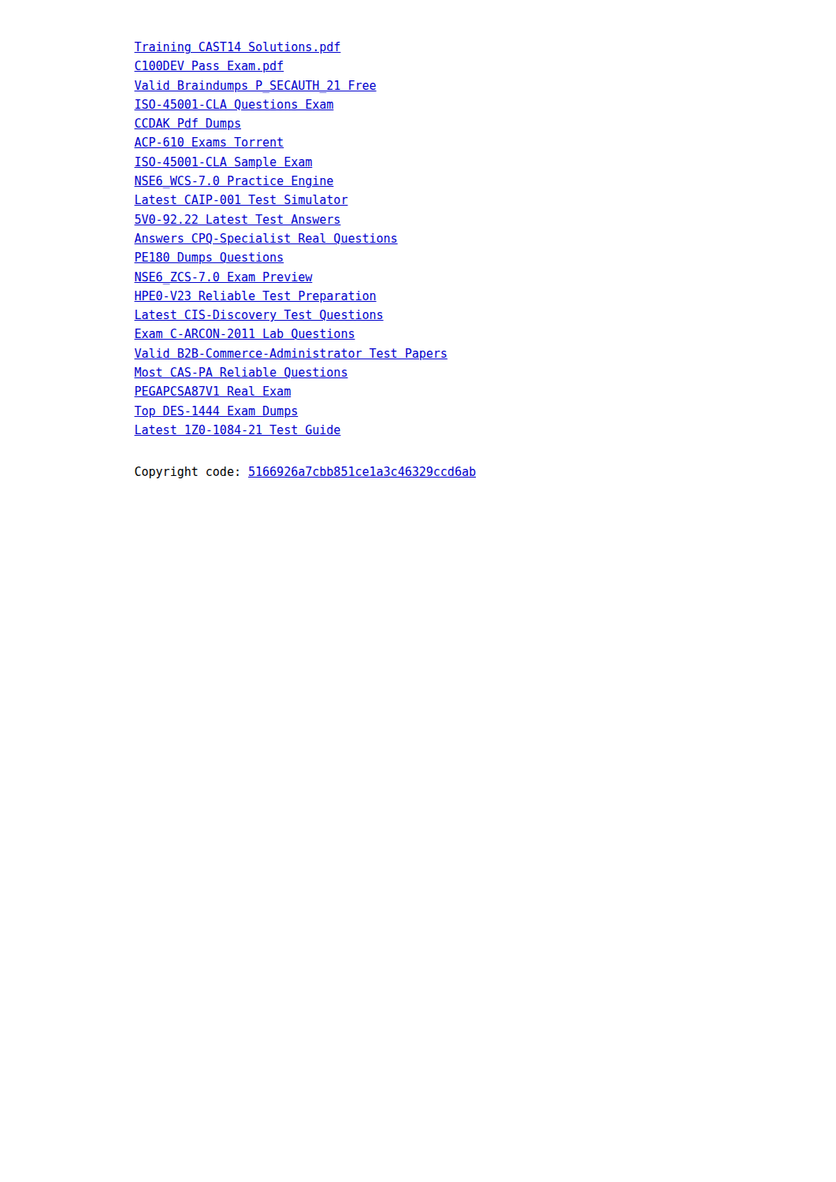Training CAST14 Solutions.pdf
C100DEV Pass Exam.pdf
Valid Braindumps P_SECAUTH_21 Free
ISO-45001-CLA Questions Exam
CCDAK Pdf Dumps
ACP-610 Exams Torrent
ISO-45001-CLA Sample Exam
NSE6_WCS-7.0 Practice Engine
Latest CAIP-001 Test Simulator
5V0-92.22 Latest Test Answers
Answers CPQ-Specialist Real Questions
PE180 Dumps Questions
NSE6_ZCS-7.0 Exam Preview
HPE0-V23 Reliable Test Preparation
Latest CIS-Discovery Test Questions
Exam C-ARCON-2011 Lab Questions
Valid B2B-Commerce-Administrator Test Papers
Most CAS-PA Reliable Questions
PEGAPCSA87V1 Real Exam
Top DES-1444 Exam Dumps
Latest 1Z0-1084-21 Test Guide
Copyright code: 5166926a7cbb851ce1a3c46329ccd6ab